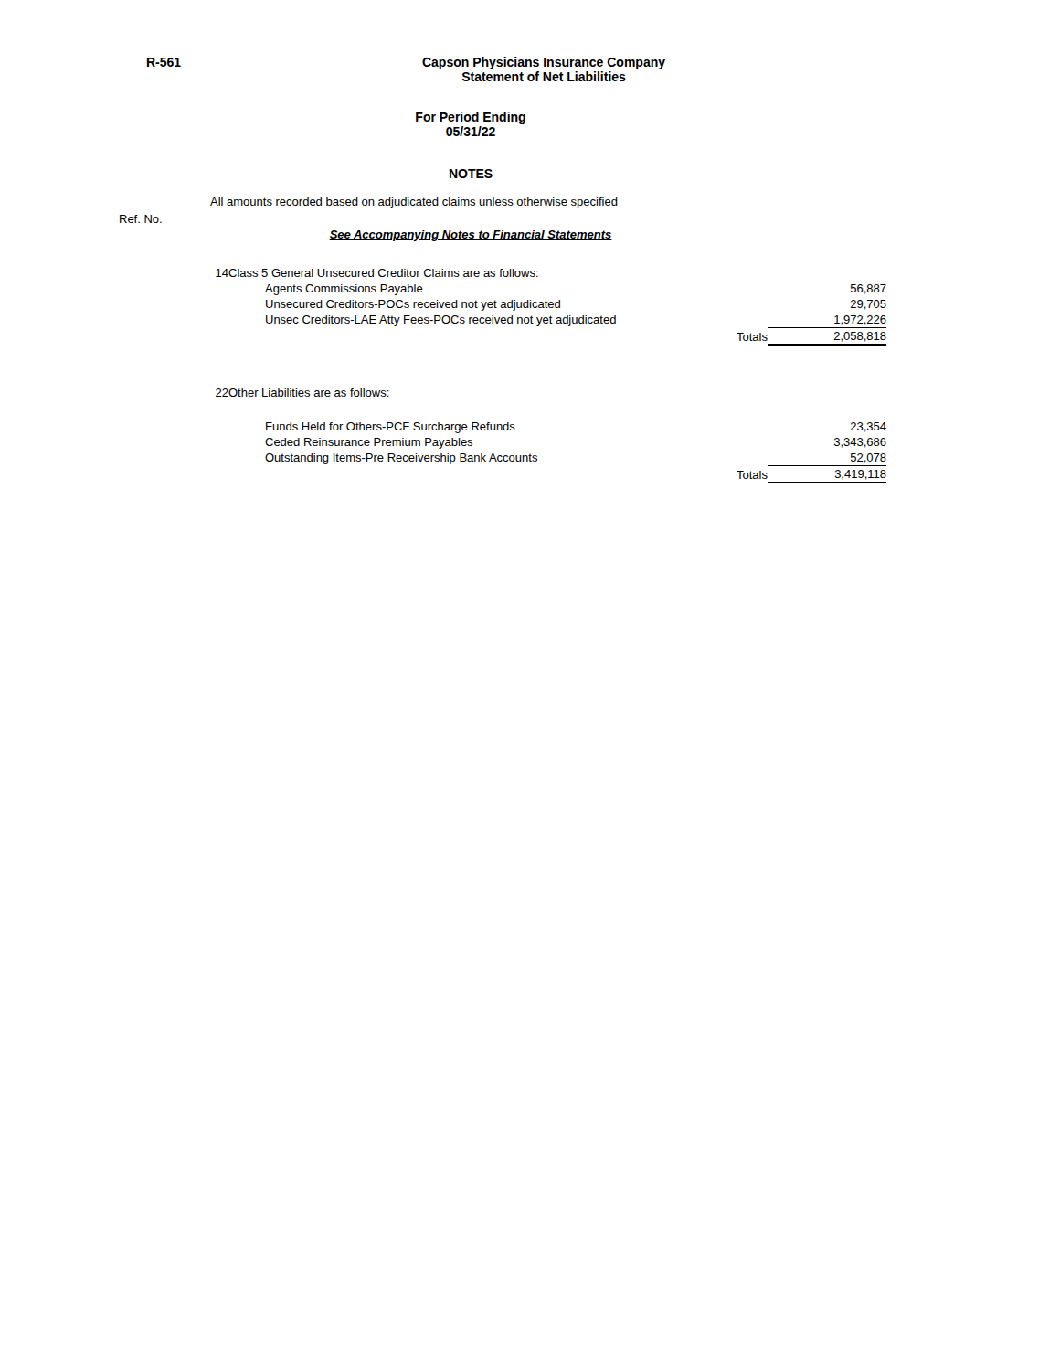R-561
Capson Physicians Insurance Company
Statement of Net Liabilities
For Period Ending
05/31/22
NOTES
All amounts recorded based on adjudicated claims unless otherwise specified
Ref. No.
See Accompanying Notes to Financial Statements
| 14 | Class 5 General Unsecured Creditor Claims are as follows: |
| | Agents Commissions Payable | 56,887 |
| | Unsecured Creditors-POCs received not yet adjudicated | 29,705 |
| | Unsec Creditors-LAE Atty Fees-POCs received not yet adjudicated | 1,972,226 |
| | Totals | 2,058,818 |
| 22 | Other Liabilities are as follows: |
| | Funds Held for Others-PCF Surcharge Refunds | 23,354 |
| | Ceded Reinsurance Premium Payables | 3,343,686 |
| | Outstanding Items-Pre Receivership Bank Accounts | 52,078 |
| | Totals | 3,419,118 |